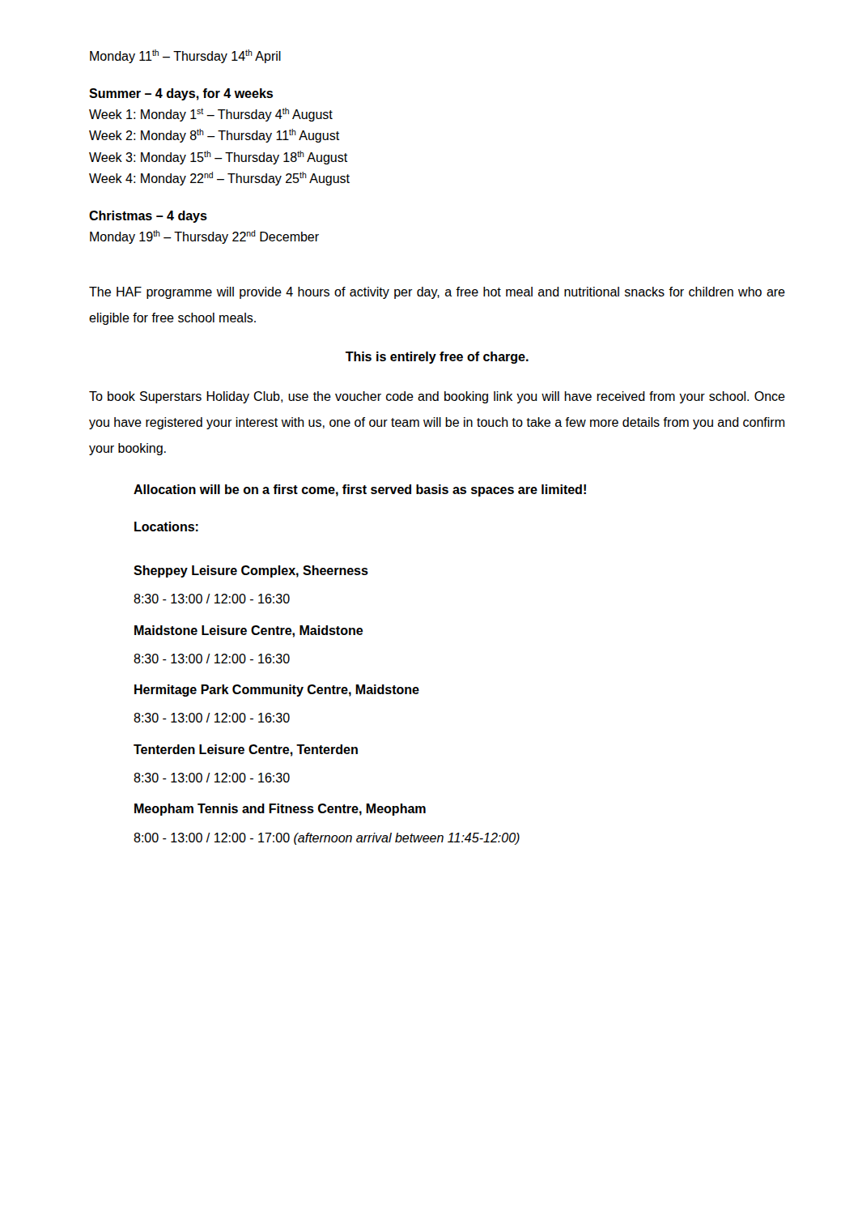Monday 11th – Thursday 14th April
Summer – 4 days, for 4 weeks
Week 1: Monday 1st – Thursday 4th August
Week 2: Monday 8th – Thursday 11th August
Week 3: Monday 15th – Thursday 18th August
Week 4: Monday 22nd – Thursday 25th August
Christmas – 4 days
Monday 19th – Thursday 22nd December
The HAF programme will provide 4 hours of activity per day, a free hot meal and nutritional snacks for children who are eligible for free school meals.
This is entirely free of charge.
To book Superstars Holiday Club, use the voucher code and booking link you will have received from your school. Once you have registered your interest with us, one of our team will be in touch to take a few more details from you and confirm your booking.
Allocation will be on a first come, first served basis as spaces are limited!
Locations:
Sheppey Leisure Complex, Sheerness
8:30 - 13:00 / 12:00 - 16:30
Maidstone Leisure Centre, Maidstone
8:30 - 13:00 / 12:00 - 16:30
Hermitage Park Community Centre, Maidstone
8:30 - 13:00 / 12:00 - 16:30
Tenterden Leisure Centre, Tenterden
8:30 - 13:00 / 12:00 - 16:30
Meopham Tennis and Fitness Centre, Meopham
8:00 - 13:00 / 12:00 - 17:00 (afternoon arrival between 11:45-12:00)